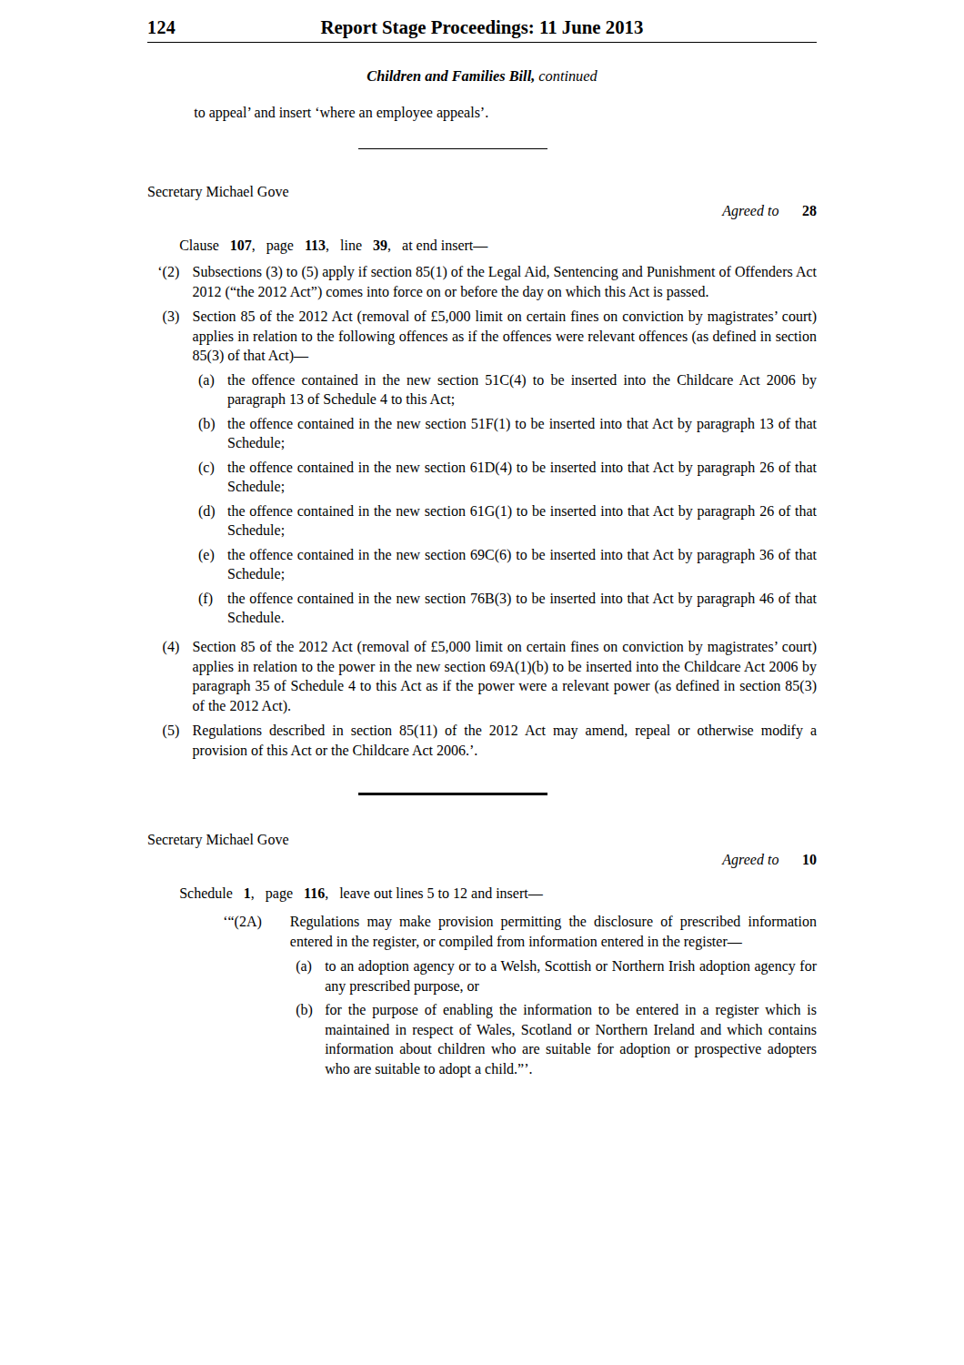124 Report Stage Proceedings: 11 June 2013
Children and Families Bill, continued
to appeal’ and insert ‘where an employee appeals’.
Secretary Michael Gove
Agreed to 28
Clause 107, page 113, line 39, at end insert—
‘(2) Subsections (3) to (5) apply if section 85(1) of the Legal Aid, Sentencing and Punishment of Offenders Act 2012 (“the 2012 Act”) comes into force on or before the day on which this Act is passed.
(3) Section 85 of the 2012 Act (removal of £5,000 limit on certain fines on conviction by magistrates’ court) applies in relation to the following offences as if the offences were relevant offences (as defined in section 85(3) of that Act)—
(a) the offence contained in the new section 51C(4) to be inserted into the Childcare Act 2006 by paragraph 13 of Schedule 4 to this Act;
(b) the offence contained in the new section 51F(1) to be inserted into that Act by paragraph 13 of that Schedule;
(c) the offence contained in the new section 61D(4) to be inserted into that Act by paragraph 26 of that Schedule;
(d) the offence contained in the new section 61G(1) to be inserted into that Act by paragraph 26 of that Schedule;
(e) the offence contained in the new section 69C(6) to be inserted into that Act by paragraph 36 of that Schedule;
(f) the offence contained in the new section 76B(3) to be inserted into that Act by paragraph 46 of that Schedule.
(4) Section 85 of the 2012 Act (removal of £5,000 limit on certain fines on conviction by magistrates’ court) applies in relation to the power in the new section 69A(1)(b) to be inserted into the Childcare Act 2006 by paragraph 35 of Schedule 4 to this Act as if the power were a relevant power (as defined in section 85(3) of the 2012 Act).
(5) Regulations described in section 85(11) of the 2012 Act may amend, repeal or otherwise modify a provision of this Act or the Childcare Act 2006.’.
Secretary Michael Gove
Agreed to 10
Schedule 1, page 116, leave out lines 5 to 12 and insert—
‘“(2A) Regulations may make provision permitting the disclosure of prescribed information entered in the register, or compiled from information entered in the register—
(a) to an adoption agency or to a Welsh, Scottish or Northern Irish adoption agency for any prescribed purpose, or
(b) for the purpose of enabling the information to be entered in a register which is maintained in respect of Wales, Scotland or Northern Ireland and which contains information about children who are suitable for adoption or prospective adopters who are suitable to adopt a child.”’.